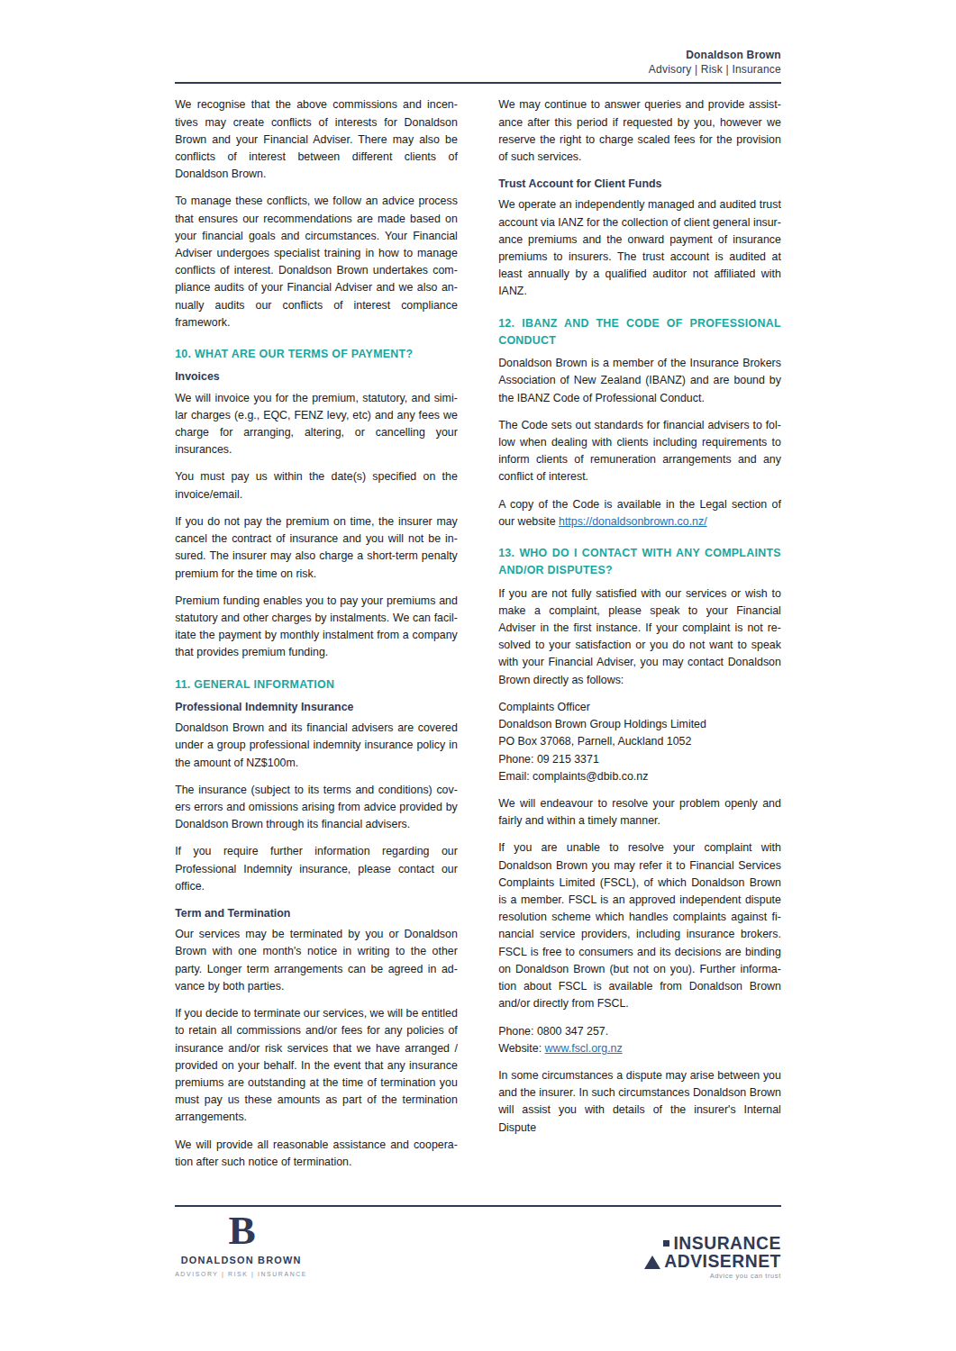Donaldson Brown
Advisory | Risk | Insurance
We recognise that the above commissions and incentives may create conflicts of interests for Donaldson Brown and your Financial Adviser. There may also be conflicts of interest between different clients of Donaldson Brown.
To manage these conflicts, we follow an advice process that ensures our recommendations are made based on your financial goals and circumstances. Your Financial Adviser undergoes specialist training in how to manage conflicts of interest. Donaldson Brown undertakes compliance audits of your Financial Adviser and we also annually audits our conflicts of interest compliance framework.
10. What are our terms of payment?
Invoices
We will invoice you for the premium, statutory, and similar charges (e.g., EQC, FENZ levy, etc) and any fees we charge for arranging, altering, or cancelling your insurances.
You must pay us within the date(s) specified on the invoice/email.
If you do not pay the premium on time, the insurer may cancel the contract of insurance and you will not be insured. The insurer may also charge a short-term penalty premium for the time on risk.
Premium funding enables you to pay your premiums and statutory and other charges by instalments. We can facilitate the payment by monthly instalment from a company that provides premium funding.
11. General information
Professional Indemnity Insurance
Donaldson Brown and its financial advisers are covered under a group professional indemnity insurance policy in the amount of NZ$100m.
The insurance (subject to its terms and conditions) covers errors and omissions arising from advice provided by Donaldson Brown through its financial advisers.
If you require further information regarding our Professional Indemnity insurance, please contact our office.
Term and Termination
Our services may be terminated by you or Donaldson Brown with one month's notice in writing to the other party. Longer term arrangements can be agreed in advance by both parties.
If you decide to terminate our services, we will be entitled to retain all commissions and/or fees for any policies of insurance and/or risk services that we have arranged / provided on your behalf. In the event that any insurance premiums are outstanding at the time of termination you must pay us these amounts as part of the termination arrangements.
We will provide all reasonable assistance and cooperation after such notice of termination.
We may continue to answer queries and provide assistance after this period if requested by you, however we reserve the right to charge scaled fees for the provision of such services.
Trust Account for Client Funds
We operate an independently managed and audited trust account via IANZ for the collection of client general insurance premiums and the onward payment of insurance premiums to insurers. The trust account is audited at least annually by a qualified auditor not affiliated with IANZ.
12. IBANZ and the Code of Professional Conduct
Donaldson Brown is a member of the Insurance Brokers Association of New Zealand (IBANZ) and are bound by the IBANZ Code of Professional Conduct.
The Code sets out standards for financial advisers to follow when dealing with clients including requirements to inform clients of remuneration arrangements and any conflict of interest.
A copy of the Code is available in the Legal section of our website https://donaldsonbrown.co.nz/
13. Who do I contact with any complaints and/or disputes?
If you are not fully satisfied with our services or wish to make a complaint, please speak to your Financial Adviser in the first instance. If your complaint is not resolved to your satisfaction or you do not want to speak with your Financial Adviser, you may contact Donaldson Brown directly as follows:
Complaints Officer
Donaldson Brown Group Holdings Limited
PO Box 37068, Parnell, Auckland 1052
Phone: 09 215 3371
Email: complaints@dbib.co.nz
We will endeavour to resolve your problem openly and fairly and within a timely manner.
If you are unable to resolve your complaint with Donaldson Brown you may refer it to Financial Services Complaints Limited (FSCL), of which Donaldson Brown is a member. FSCL is an approved independent dispute resolution scheme which handles complaints against financial service providers, including insurance brokers. FSCL is free to consumers and its decisions are binding on Donaldson Brown (but not on you). Further information about FSCL is available from Donaldson Brown and/or directly from FSCL.
Phone: 0800 347 257.
Website: www.fscl.org.nz
In some circumstances a dispute may arise between you and the insurer. In such circumstances Donaldson Brown will assist you with details of the insurer's Internal Dispute
B
DONALDSON BROWN
ADVISORY | RISK | INSURANCE
INSURANCE
ADVISERNET
Advice you can trust